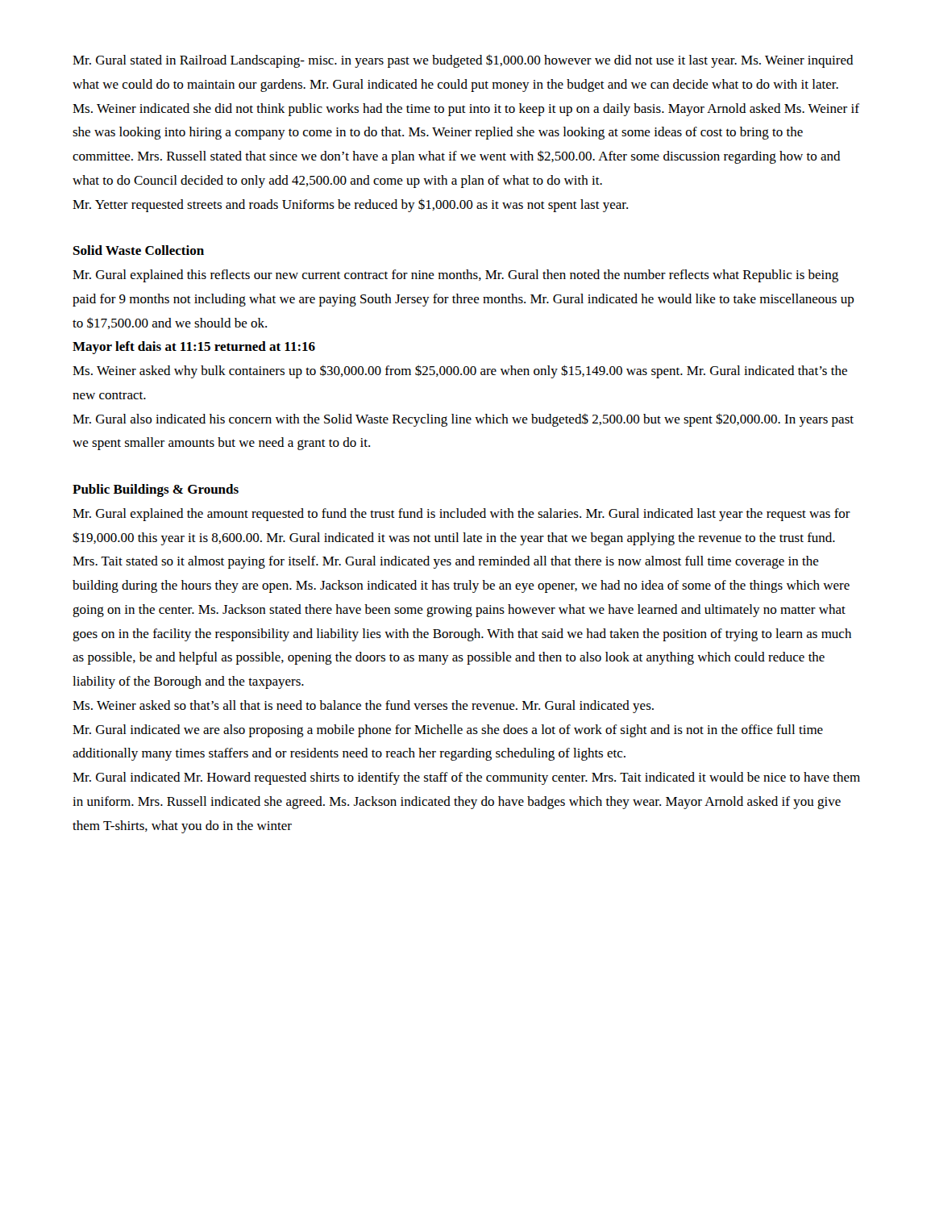Mr. Gural stated in Railroad Landscaping- misc. in years past we budgeted $1,000.00 however we did not use it last year. Ms. Weiner inquired what we could do to maintain our gardens. Mr. Gural indicated he could put money in the budget and we can decide what to do with it later. Ms. Weiner indicated she did not think public works had the time to put into it to keep it up on a daily basis. Mayor Arnold asked Ms. Weiner if she was looking into hiring a company to come in to do that. Ms. Weiner replied she was looking at some ideas of cost to bring to the committee. Mrs. Russell stated that since we don’t have a plan what if we went with $2,500.00. After some discussion regarding how to and what to do Council decided to only add 42,500.00 and come up with a plan of what to do with it.
Mr. Yetter requested streets and roads Uniforms be reduced by $1,000.00 as it was not spent last year.
Solid Waste Collection
Mr. Gural explained this reflects our new current contract for nine months, Mr. Gural then noted the number reflects what Republic is being paid for 9 months not including what we are paying South Jersey for three months. Mr. Gural indicated he would like to take miscellaneous up to $17,500.00 and we should be ok.
Mayor left dais at 11:15 returned at 11:16
Ms. Weiner asked why bulk containers up to $30,000.00 from $25,000.00 are when only $15,149.00 was spent. Mr. Gural indicated that’s the new contract.
Mr. Gural also indicated his concern with the Solid Waste Recycling line which we budgeted$ 2,500.00 but we spent $20,000.00. In years past we spent smaller amounts but we need a grant to do it.
Public Buildings & Grounds
Mr. Gural explained the amount requested to fund the trust fund is included with the salaries. Mr. Gural indicated last year the request was for $19,000.00 this year it is 8,600.00. Mr. Gural indicated it was not until late in the year that we began applying the revenue to the trust fund. Mrs. Tait stated so it almost paying for itself. Mr. Gural indicated yes and reminded all that there is now almost full time coverage in the building during the hours they are open. Ms. Jackson indicated it has truly be an eye opener, we had no idea of some of the things which were going on in the center. Ms. Jackson stated there have been some growing pains however what we have learned and ultimately no matter what goes on in the facility the responsibility and liability lies with the Borough. With that said we had taken the position of trying to learn as much as possible, be and helpful as possible, opening the doors to as many as possible and then to also look at anything which could reduce the liability of the Borough and the taxpayers.
Ms. Weiner asked so that’s all that is need to balance the fund verses the revenue. Mr. Gural indicated yes.
Mr. Gural indicated we are also proposing a mobile phone for Michelle as she does a lot of work of sight and is not in the office full time additionally many times staffers and or residents need to reach her regarding scheduling of lights etc.
Mr. Gural indicated Mr. Howard requested shirts to identify the staff of the community center. Mrs. Tait indicated it would be nice to have them in uniform. Mrs. Russell indicated she agreed. Ms. Jackson indicated they do have badges which they wear. Mayor Arnold asked if you give them T-shirts, what you do in the winter